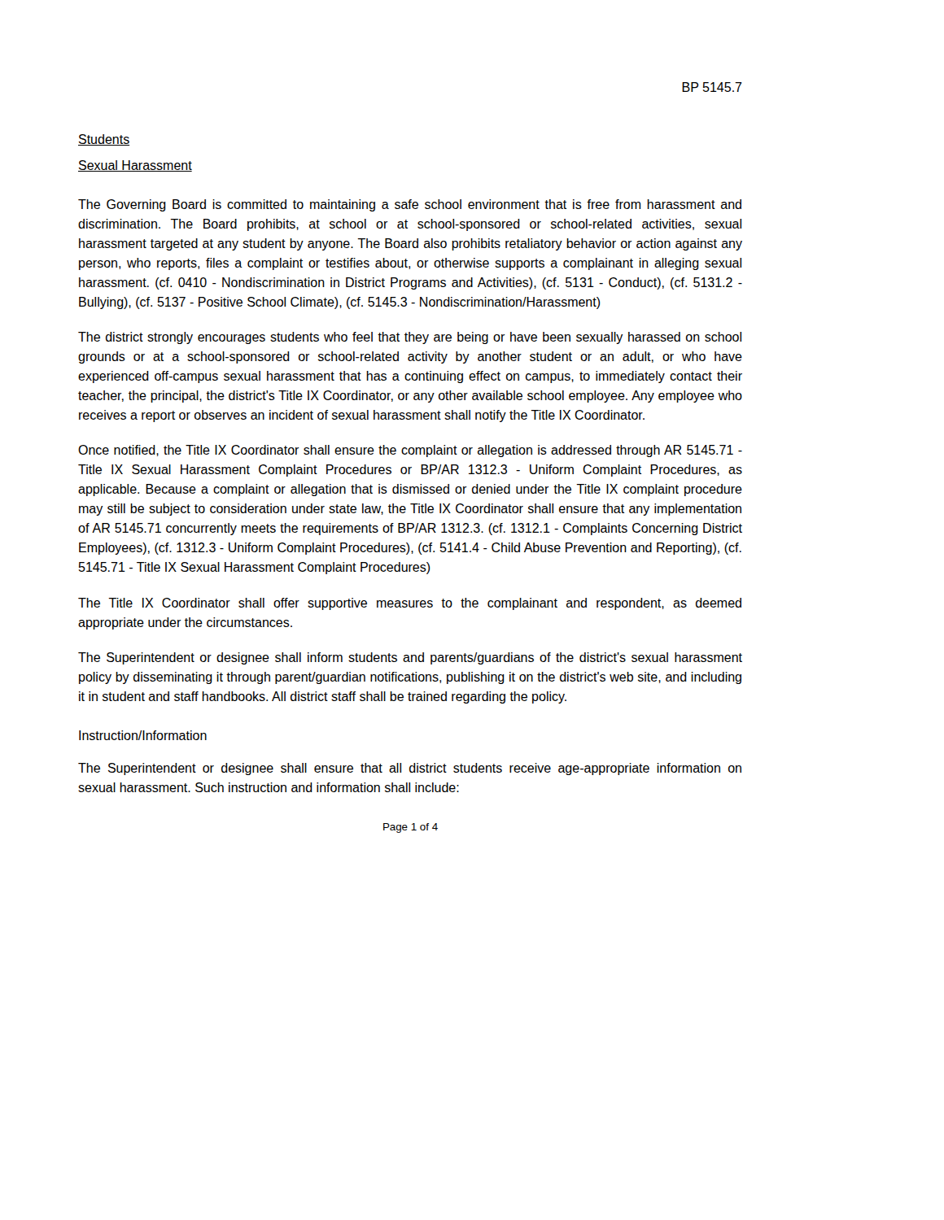BP 5145.7
Students
Sexual Harassment
The Governing Board is committed to maintaining a safe school environment that is free from harassment and discrimination. The Board prohibits, at school or at school-sponsored or school-related activities, sexual harassment targeted at any student by anyone. The Board also prohibits retaliatory behavior or action against any person, who reports, files a complaint or testifies about, or otherwise supports a complainant in alleging sexual harassment. (cf. 0410 - Nondiscrimination in District Programs and Activities), (cf. 5131 - Conduct), (cf. 5131.2 - Bullying), (cf. 5137 - Positive School Climate), (cf. 5145.3 - Nondiscrimination/Harassment)
The district strongly encourages students who feel that they are being or have been sexually harassed on school grounds or at a school-sponsored or school-related activity by another student or an adult, or who have experienced off-campus sexual harassment that has a continuing effect on campus, to immediately contact their teacher, the principal, the district's Title IX Coordinator, or any other available school employee. Any employee who receives a report or observes an incident of sexual harassment shall notify the Title IX Coordinator.
Once notified, the Title IX Coordinator shall ensure the complaint or allegation is addressed through AR 5145.71 - Title IX Sexual Harassment Complaint Procedures or BP/AR 1312.3 - Uniform Complaint Procedures, as applicable. Because a complaint or allegation that is dismissed or denied under the Title IX complaint procedure may still be subject to consideration under state law, the Title IX Coordinator shall ensure that any implementation of AR 5145.71 concurrently meets the requirements of BP/AR 1312.3. (cf. 1312.1 - Complaints Concerning District Employees), (cf. 1312.3 - Uniform Complaint Procedures), (cf. 5141.4 - Child Abuse Prevention and Reporting), (cf. 5145.71 - Title IX Sexual Harassment Complaint Procedures)
The Title IX Coordinator shall offer supportive measures to the complainant and respondent, as deemed appropriate under the circumstances.
The Superintendent or designee shall inform students and parents/guardians of the district's sexual harassment policy by disseminating it through parent/guardian notifications, publishing it on the district's web site, and including it in student and staff handbooks. All district staff shall be trained regarding the policy.
Instruction/Information
The Superintendent or designee shall ensure that all district students receive age-appropriate information on sexual harassment. Such instruction and information shall include:
Page 1 of 4